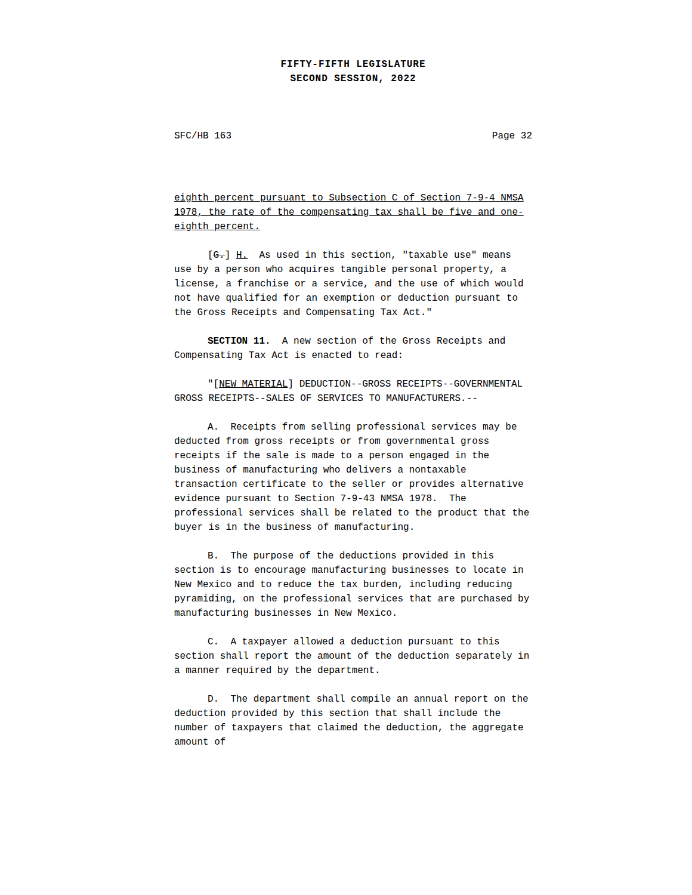FIFTY-FIFTH LEGISLATURE
SECOND SESSION, 2022
SFC/HB 163 Page 32
eighth percent pursuant to Subsection C of Section 7-9-4 NMSA 1978, the rate of the compensating tax shall be five and one-eighth percent.
[G.] H. As used in this section, "taxable use" means use by a person who acquires tangible personal property, a license, a franchise or a service, and the use of which would not have qualified for an exemption or deduction pursuant to the Gross Receipts and Compensating Tax Act."
SECTION 11. A new section of the Gross Receipts and Compensating Tax Act is enacted to read:
"[NEW MATERIAL] DEDUCTION--GROSS RECEIPTS--GOVERNMENTAL GROSS RECEIPTS--SALES OF SERVICES TO MANUFACTURERS.--
A. Receipts from selling professional services may be deducted from gross receipts or from governmental gross receipts if the sale is made to a person engaged in the business of manufacturing who delivers a nontaxable transaction certificate to the seller or provides alternative evidence pursuant to Section 7-9-43 NMSA 1978. The professional services shall be related to the product that the buyer is in the business of manufacturing.
B. The purpose of the deductions provided in this section is to encourage manufacturing businesses to locate in New Mexico and to reduce the tax burden, including reducing pyramiding, on the professional services that are purchased by manufacturing businesses in New Mexico.
C. A taxpayer allowed a deduction pursuant to this section shall report the amount of the deduction separately in a manner required by the department.
D. The department shall compile an annual report on the deduction provided by this section that shall include the number of taxpayers that claimed the deduction, the aggregate amount of